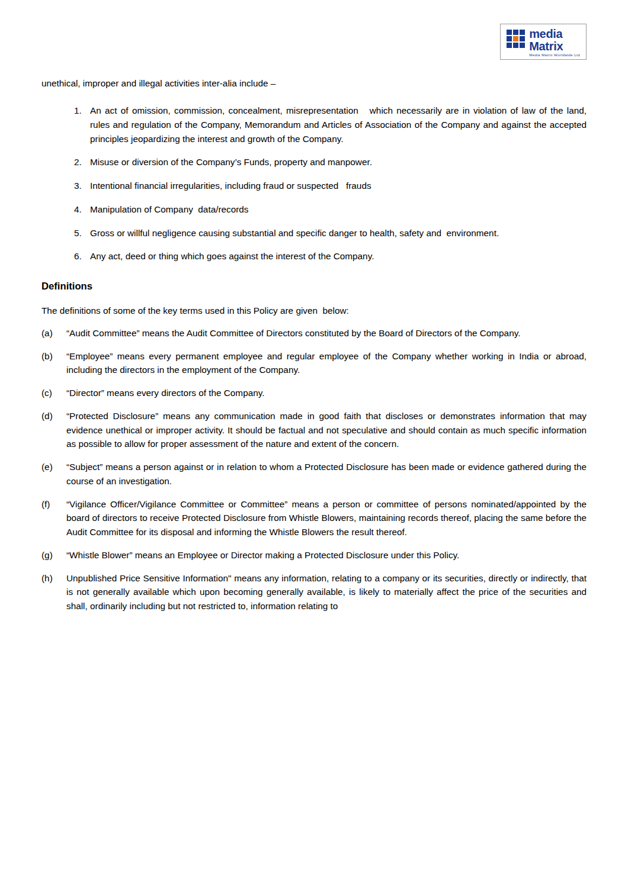media Matrix Media Matrix Worldwide Ltd
unethical, improper and illegal activities inter-alia include –
An act of omission, commission, concealment, misrepresentation which necessarily are in violation of law of the land, rules and regulation of the Company, Memorandum and Articles of Association of the Company and against the accepted principles jeopardizing the interest and growth of the Company.
Misuse or diversion of the Company’s Funds, property and manpower.
Intentional financial irregularities, including fraud or suspected frauds
Manipulation of Company data/records
Gross or willful negligence causing substantial and specific danger to health, safety and environment.
Any act, deed or thing which goes against the interest of the Company.
Definitions
The definitions of some of the key terms used in this Policy are given below:
(a)
“Audit Committee” means the Audit Committee of Directors constituted by the Board of Directors of the Company.
(b)
“Employee” means every permanent employee and regular employee of the Company whether working in India or abroad, including the directors in the employment of the Company.
(c)
“Director” means every directors of the Company.
(d)
“Protected Disclosure” means any communication made in good faith that discloses or demonstrates information that may evidence unethical or improper activity. It should be factual and not speculative and should contain as much specific information as possible to allow for proper assessment of the nature and extent of the concern.
(e)
“Subject” means a person against or in relation to whom a Protected Disclosure has been made or evidence gathered during the course of an investigation.
(f)
“Vigilance Officer/Vigilance Committee or Committee” means a person or committee of persons nominated/appointed by the board of directors to receive Protected Disclosure from Whistle Blowers, maintaining records thereof, placing the same before the Audit Committee for its disposal and informing the Whistle Blowers the result thereof.
(g)
“Whistle Blower” means an Employee or Director making a Protected Disclosure under this Policy.
(h)
Unpublished Price Sensitive Information" means any information, relating to a company or its securities, directly or indirectly, that is not generally available which upon becoming generally available, is likely to materially affect the price of the securities and shall, ordinarily including but not restricted to, information relating to